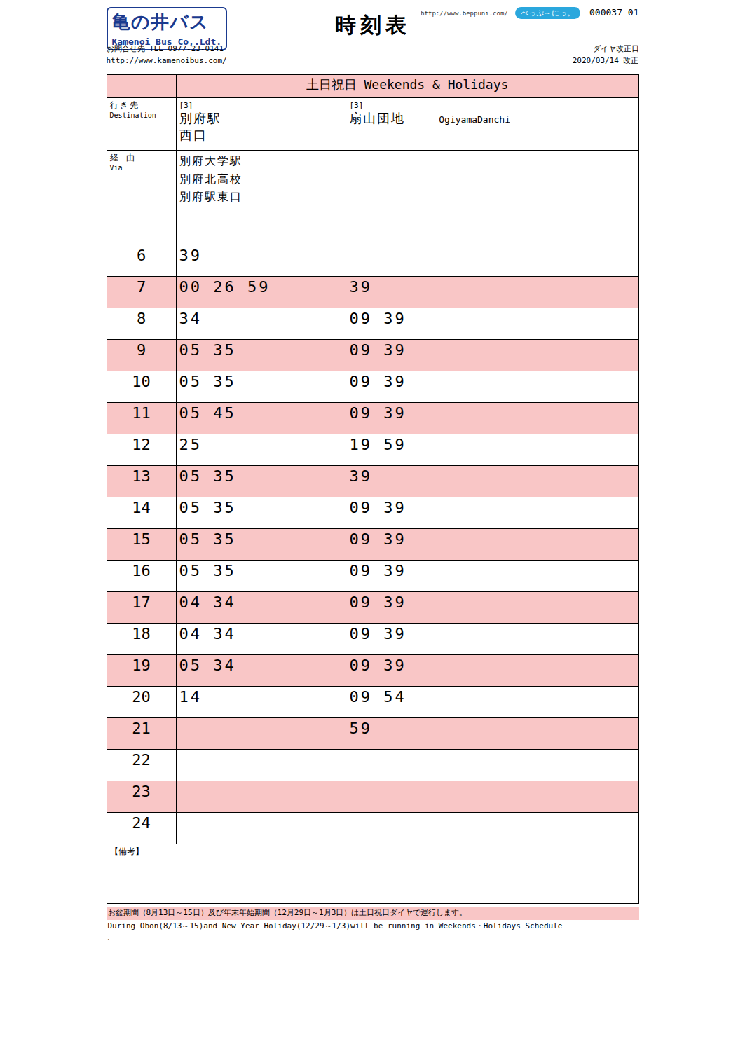亀の井バス
Kamenoi Bus Co,.Ldt.
時刻表
http://www.beppuni.com/ べっぷ～にっ。 000037-01
お問合せ先 TEL 0977-23-0141
http://www.kamenoibus.com/
ダイヤ改正日
2020/03/14 改正
| | 土日祝日 Weekends & Holidays |
| 行き先 Destination | [3] 別府駅 西口 | [3] 扇山団地 OgiyamaDanchi |
| 経 由 Via | 別府大学駅 別府北高校 別府駅東口 | |
| 6 | 39 | |
| 7 | 00 26 59 | 39 |
| 8 | 34 | 09 39 |
| 9 | 05 35 | 09 39 |
| 10 | 05 35 | 09 39 |
| 11 | 05 45 | 09 39 |
| 12 | 25 | 19 59 |
| 13 | 05 35 | 39 |
| 14 | 05 35 | 09 39 |
| 15 | 05 35 | 09 39 |
| 16 | 05 35 | 09 39 |
| 17 | 04 34 | 09 39 |
| 18 | 04 34 | 09 39 |
| 19 | 05 34 | 09 39 |
| 20 | 14 | 09 54 |
| 21 | | 59 |
| 22 | | |
| 23 | | |
| 24 | | |
| 【備考】 |
お盆期間（8月13日～15日）及び年末年始期間（12月29日～1月3日）は土日祝日ダイヤで運行します。 During Obon(8/13～15)and New Year Holiday(12/29～1/3)will be running in Weekends・Holidays Schedule .